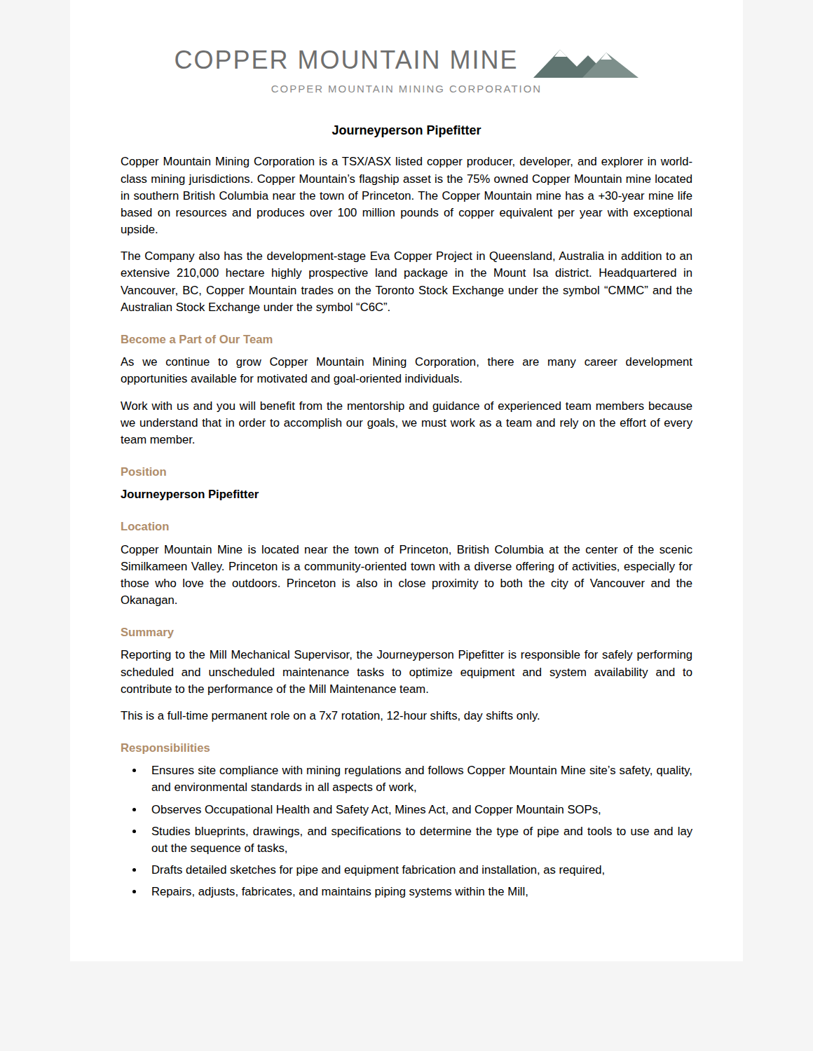COPPER MOUNTAIN MINE
COPPER MOUNTAIN MINING CORPORATION
Journeyperson Pipefitter
Copper Mountain Mining Corporation is a TSX/ASX listed copper producer, developer, and explorer in world-class mining jurisdictions. Copper Mountain’s flagship asset is the 75% owned Copper Mountain mine located in southern British Columbia near the town of Princeton. The Copper Mountain mine has a +30-year mine life based on resources and produces over 100 million pounds of copper equivalent per year with exceptional upside.
The Company also has the development-stage Eva Copper Project in Queensland, Australia in addition to an extensive 210,000 hectare highly prospective land package in the Mount Isa district. Headquartered in Vancouver, BC, Copper Mountain trades on the Toronto Stock Exchange under the symbol “CMMC” and the Australian Stock Exchange under the symbol “C6C”.
Become a Part of Our Team
As we continue to grow Copper Mountain Mining Corporation, there are many career development opportunities available for motivated and goal-oriented individuals.
Work with us and you will benefit from the mentorship and guidance of experienced team members because we understand that in order to accomplish our goals, we must work as a team and rely on the effort of every team member.
Position
Journeyperson Pipefitter
Location
Copper Mountain Mine is located near the town of Princeton, British Columbia at the center of the scenic Similkameen Valley. Princeton is a community-oriented town with a diverse offering of activities, especially for those who love the outdoors. Princeton is also in close proximity to both the city of Vancouver and the Okanagan.
Summary
Reporting to the Mill Mechanical Supervisor, the Journeyperson Pipefitter is responsible for safely performing scheduled and unscheduled maintenance tasks to optimize equipment and system availability and to contribute to the performance of the Mill Maintenance team.
This is a full-time permanent role on a 7x7 rotation, 12-hour shifts, day shifts only.
Responsibilities
Ensures site compliance with mining regulations and follows Copper Mountain Mine site’s safety, quality, and environmental standards in all aspects of work,
Observes Occupational Health and Safety Act, Mines Act, and Copper Mountain SOPs,
Studies blueprints, drawings, and specifications to determine the type of pipe and tools to use and lay out the sequence of tasks,
Drafts detailed sketches for pipe and equipment fabrication and installation, as required,
Repairs, adjusts, fabricates, and maintains piping systems within the Mill,